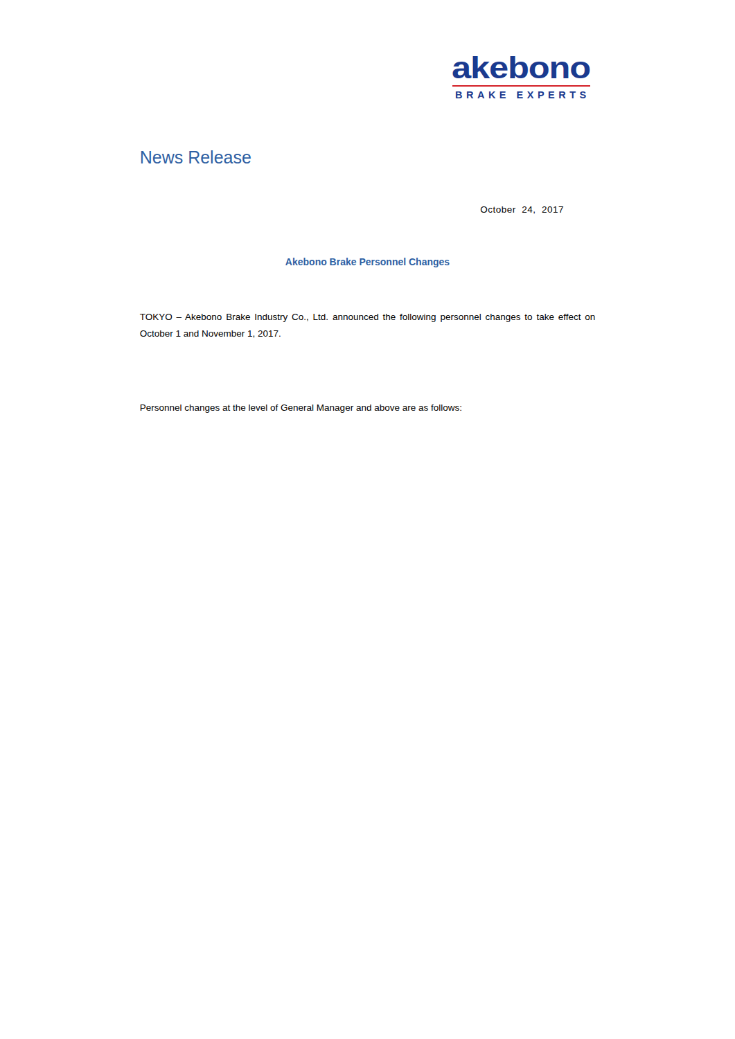akebono
BRAKE EXPERTS
News Release
October 24, 2017
Akebono Brake Personnel Changes
TOKYO – Akebono Brake Industry Co., Ltd. announced the following personnel changes to take effect on October 1 and November 1, 2017.
Personnel changes at the level of General Manager and above are as follows: